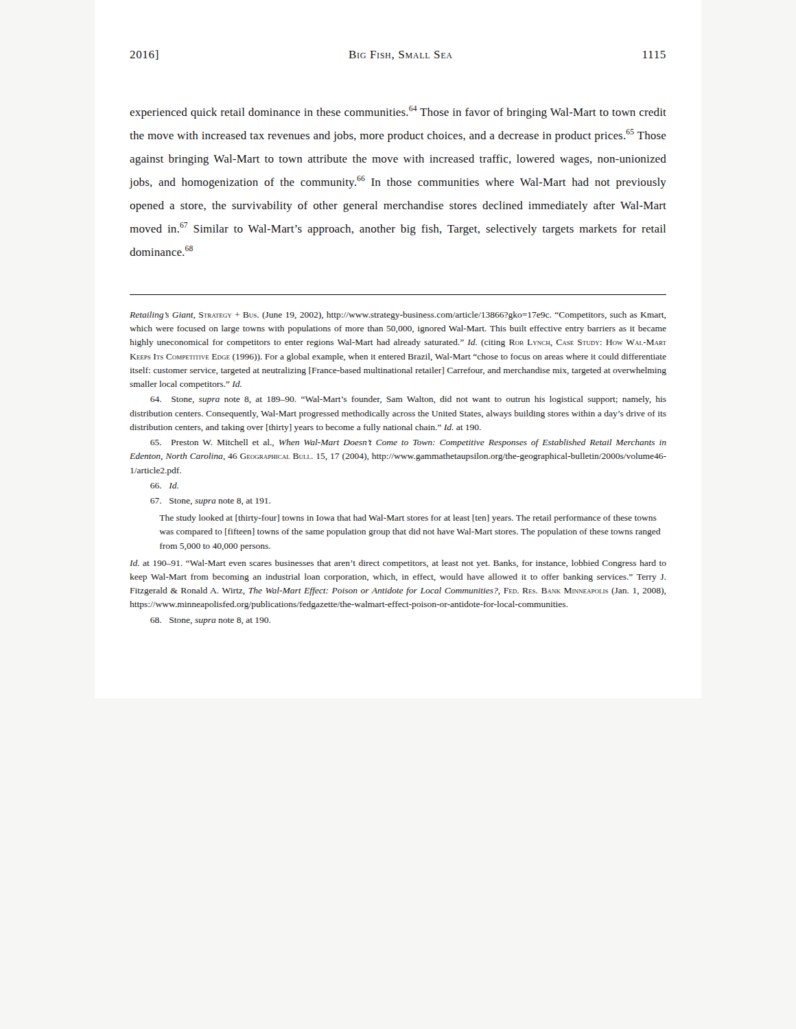2016] Big Fish, Small Sea 1115
experienced quick retail dominance in these communities.64 Those in favor of bringing Wal-Mart to town credit the move with increased tax revenues and jobs, more product choices, and a decrease in product prices.65 Those against bringing Wal-Mart to town attribute the move with increased traffic, lowered wages, non-unionized jobs, and homogenization of the community.66 In those communities where Wal-Mart had not previously opened a store, the survivability of other general merchandise stores declined immediately after Wal-Mart moved in.67 Similar to Wal-Mart’s approach, another big fish, Target, selectively targets markets for retail dominance.68
Retailing’s Giant, Strategy + Bus. (June 19, 2002), http://www.strategy-business.com/article/13866?gko=17e9c. “Competitors, such as Kmart, which were focused on large towns with populations of more than 50,000, ignored Wal-Mart. This built effective entry barriers as it became highly uneconomical for competitors to enter regions Wal-Mart had already saturated.” Id. (citing Rob Lynch, Case Study: How Wal-Mart Keeps Its Competitive Edge (1996)). For a global example, when it entered Brazil, Wal-Mart “chose to focus on areas where it could differentiate itself: customer service, targeted at neutralizing [France-based multinational retailer] Carrefour, and merchandise mix, targeted at overwhelming smaller local competitors.” Id.
64. Stone, supra note 8, at 189–90. “Wal-Mart’s founder, Sam Walton, did not want to outrun his logistical support; namely, his distribution centers. Consequently, Wal-Mart progressed methodically across the United States, always building stores within a day’s drive of its distribution centers, and taking over [thirty] years to become a fully national chain.” Id. at 190.
65. Preston W. Mitchell et al., When Wal-Mart Doesn’t Come to Town: Competitive Responses of Established Retail Merchants in Edenton, North Carolina, 46 Geographical Bull. 15, 17 (2004), http://www.gammathetaupsilon.org/the-geographical-bulletin/2000s/volume46-1/article2.pdf.
66. Id.
67. Stone, supra note 8, at 191.
The study looked at [thirty-four] towns in Iowa that had Wal-Mart stores for at least [ten] years. The retail performance of these towns was compared to [fifteen] towns of the same population group that did not have Wal-Mart stores. The population of these towns ranged from 5,000 to 40,000 persons.
Id. at 190–91. “Wal-Mart even scares businesses that aren’t direct competitors, at least not yet. Banks, for instance, lobbied Congress hard to keep Wal-Mart from becoming an industrial loan corporation, which, in effect, would have allowed it to offer banking services.” Terry J. Fitzgerald & Ronald A. Wirtz, The Wal-Mart Effect: Poison or Antidote for Local Communities?, Fed. Res. Bank Minneapolis (Jan. 1, 2008), https://www.minneapolisfed.org/publications/fedgazette/the-walmart-effect-poison-or-antidote-for-local-communities.
68. Stone, supra note 8, at 190.